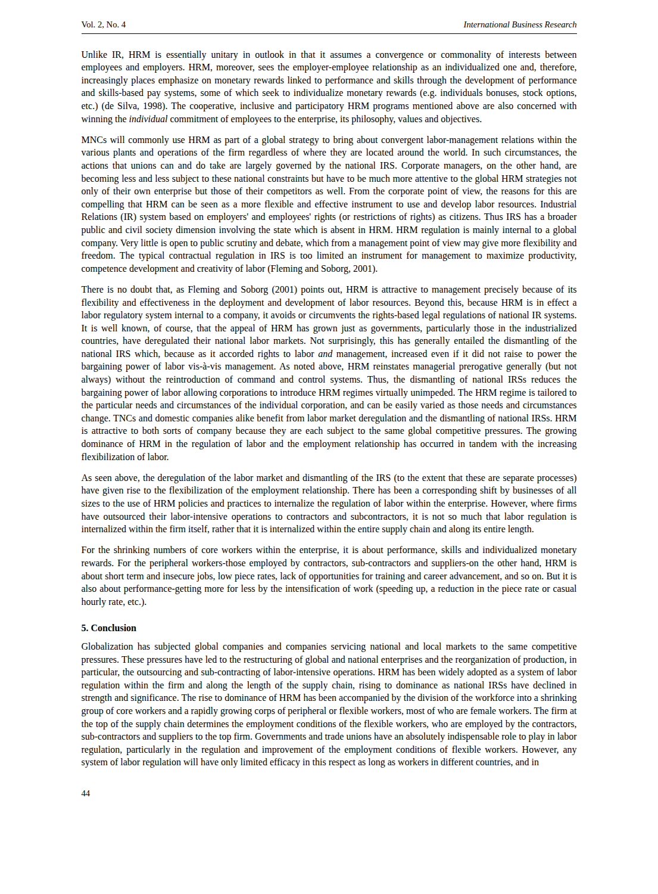Vol. 2, No. 4 International Business Research
Unlike IR, HRM is essentially unitary in outlook in that it assumes a convergence or commonality of interests between employees and employers. HRM, moreover, sees the employer-employee relationship as an individualized one and, therefore, increasingly places emphasize on monetary rewards linked to performance and skills through the development of performance and skills-based pay systems, some of which seek to individualize monetary rewards (e.g. individuals bonuses, stock options, etc.) (de Silva, 1998). The cooperative, inclusive and participatory HRM programs mentioned above are also concerned with winning the individual commitment of employees to the enterprise, its philosophy, values and objectives.
MNCs will commonly use HRM as part of a global strategy to bring about convergent labor-management relations within the various plants and operations of the firm regardless of where they are located around the world. In such circumstances, the actions that unions can and do take are largely governed by the national IRS. Corporate managers, on the other hand, are becoming less and less subject to these national constraints but have to be much more attentive to the global HRM strategies not only of their own enterprise but those of their competitors as well. From the corporate point of view, the reasons for this are compelling that HRM can be seen as a more flexible and effective instrument to use and develop labor resources. Industrial Relations (IR) system based on employers' and employees' rights (or restrictions of rights) as citizens. Thus IRS has a broader public and civil society dimension involving the state which is absent in HRM. HRM regulation is mainly internal to a global company. Very little is open to public scrutiny and debate, which from a management point of view may give more flexibility and freedom. The typical contractual regulation in IRS is too limited an instrument for management to maximize productivity, competence development and creativity of labor (Fleming and Soborg, 2001).
There is no doubt that, as Fleming and Soborg (2001) points out, HRM is attractive to management precisely because of its flexibility and effectiveness in the deployment and development of labor resources. Beyond this, because HRM is in effect a labor regulatory system internal to a company, it avoids or circumvents the rights-based legal regulations of national IR systems. It is well known, of course, that the appeal of HRM has grown just as governments, particularly those in the industrialized countries, have deregulated their national labor markets. Not surprisingly, this has generally entailed the dismantling of the national IRS which, because as it accorded rights to labor and management, increased even if it did not raise to power the bargaining power of labor vis-à-vis management. As noted above, HRM reinstates managerial prerogative generally (but not always) without the reintroduction of command and control systems. Thus, the dismantling of national IRSs reduces the bargaining power of labor allowing corporations to introduce HRM regimes virtually unimpeded. The HRM regime is tailored to the particular needs and circumstances of the individual corporation, and can be easily varied as those needs and circumstances change. TNCs and domestic companies alike benefit from labor market deregulation and the dismantling of national IRSs. HRM is attractive to both sorts of company because they are each subject to the same global competitive pressures. The growing dominance of HRM in the regulation of labor and the employment relationship has occurred in tandem with the increasing flexibilization of labor.
As seen above, the deregulation of the labor market and dismantling of the IRS (to the extent that these are separate processes) have given rise to the flexibilization of the employment relationship. There has been a corresponding shift by businesses of all sizes to the use of HRM policies and practices to internalize the regulation of labor within the enterprise. However, where firms have outsourced their labor-intensive operations to contractors and subcontractors, it is not so much that labor regulation is internalized within the firm itself, rather that it is internalized within the entire supply chain and along its entire length.
For the shrinking numbers of core workers within the enterprise, it is about performance, skills and individualized monetary rewards. For the peripheral workers-those employed by contractors, sub-contractors and suppliers-on the other hand, HRM is about short term and insecure jobs, low piece rates, lack of opportunities for training and career advancement, and so on. But it is also about performance-getting more for less by the intensification of work (speeding up, a reduction in the piece rate or casual hourly rate, etc.).
5. Conclusion
Globalization has subjected global companies and companies servicing national and local markets to the same competitive pressures. These pressures have led to the restructuring of global and national enterprises and the reorganization of production, in particular, the outsourcing and sub-contracting of labor-intensive operations. HRM has been widely adopted as a system of labor regulation within the firm and along the length of the supply chain, rising to dominance as national IRSs have declined in strength and significance. The rise to dominance of HRM has been accompanied by the division of the workforce into a shrinking group of core workers and a rapidly growing corps of peripheral or flexible workers, most of who are female workers. The firm at the top of the supply chain determines the employment conditions of the flexible workers, who are employed by the contractors, sub-contractors and suppliers to the top firm. Governments and trade unions have an absolutely indispensable role to play in labor regulation, particularly in the regulation and improvement of the employment conditions of flexible workers. However, any system of labor regulation will have only limited efficacy in this respect as long as workers in different countries, and in
44